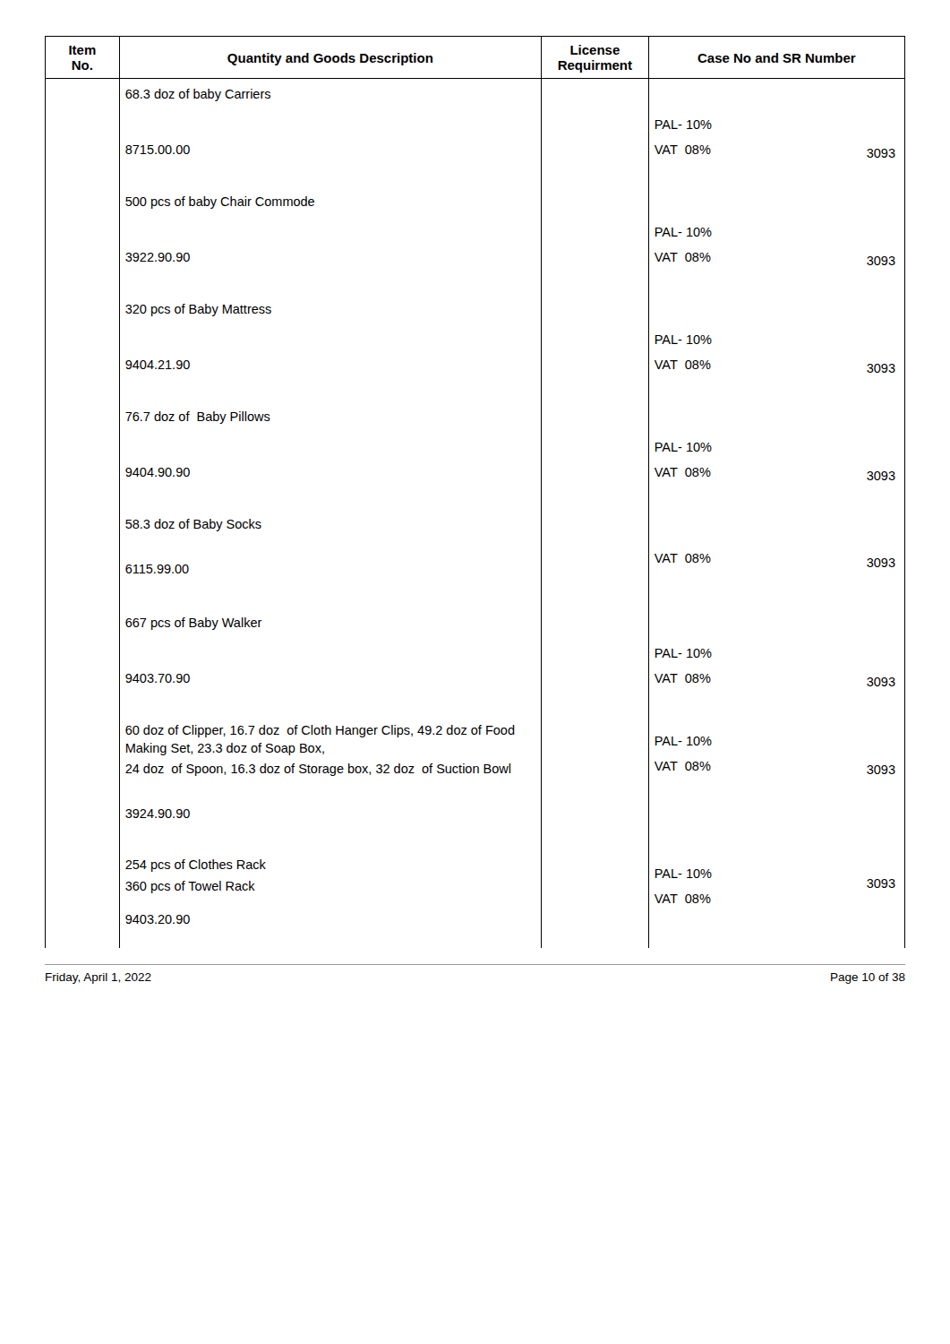| Item No. | Quantity and Goods Description | License Requirment | Case No and SR Number |
| --- | --- | --- | --- |
| | 68.3 doz of baby Carriers 8715.00.00 | | PAL- 10% VAT 08% 3093 |
| | 500 pcs of baby Chair Commode 3922.90.90 | | PAL- 10% VAT 08% 3093 |
| | 320 pcs of Baby Mattress 9404.21.90 | | PAL- 10% VAT 08% 3093 |
| | 76.7 doz of Baby Pillows 9404.90.90 | | PAL- 10% VAT 08% 3093 |
| | 58.3 doz of Baby Socks 6115.99.00 | | VAT 08% 3093 |
| | 667 pcs of Baby Walker 9403.70.90 | | PAL- 10% VAT 08% 3093 |
| | 60 doz of Clipper, 16.7 doz of Cloth Hanger Clips, 49.2 doz of Food Making Set, 23.3 doz of Soap Box, 24 doz of Spoon, 16.3 doz of Storage box, 32 doz of Suction Bowl 3924.90.90 | | PAL- 10% VAT 08% 3093 |
| | 254 pcs of Clothes Rack 360 pcs of Towel Rack 9403.20.90 | | PAL- 10% VAT 08% 3093 |
Friday, April 1, 2022
Page 10 of 38